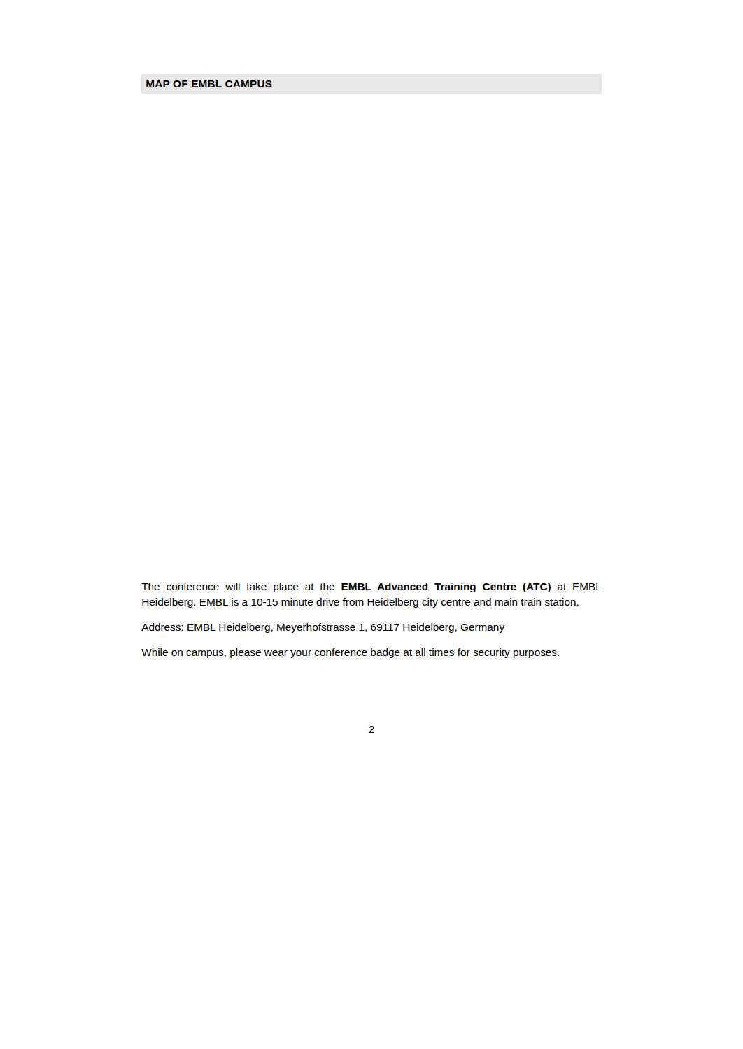MAP OF EMBL CAMPUS
The conference will take place at the EMBL Advanced Training Centre (ATC) at EMBL Heidelberg. EMBL is a 10-15 minute drive from Heidelberg city centre and main train station.
Address: EMBL Heidelberg, Meyerhofstrasse 1, 69117 Heidelberg, Germany
While on campus, please wear your conference badge at all times for security purposes.
2